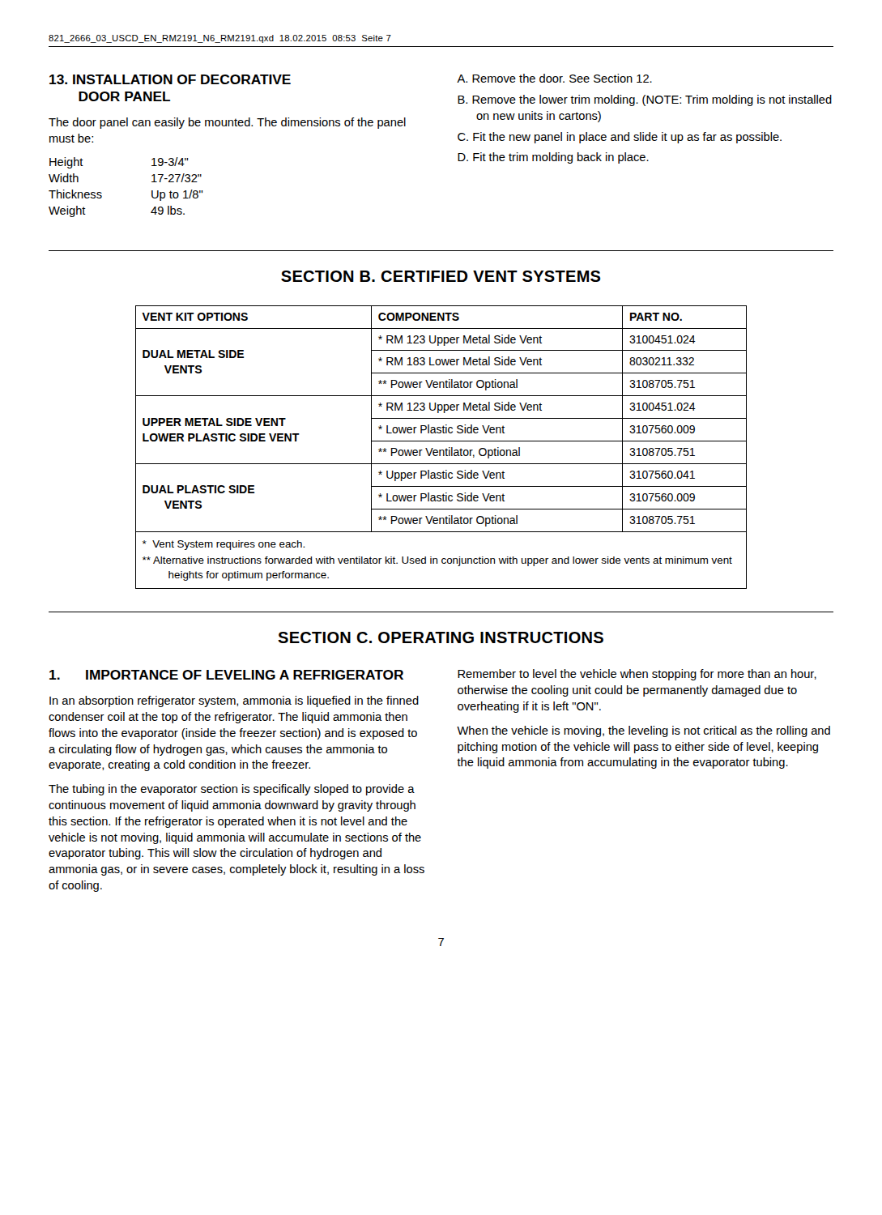821_2666_03_USCD_EN_RM2191_N6_RM2191.qxd 18.02.2015 08:53 Seite 7
13. INSTALLATION OF DECORATIVEDOOR PANEL
The door panel can easily be mounted. The dimensions of the panel must be:
| Height | 19-3/4" |
| Width | 17-27/32" |
| Thickness | Up to 1/8" |
| Weight | 49 lbs. |
A. Remove the door. See Section 12.
B. Remove the lower trim molding. (NOTE: Trim molding is not installed on new units in cartons)
C. Fit the new panel in place and slide it up as far as possible.
D. Fit the trim molding back in place.
SECTION B. CERTIFIED VENT SYSTEMS
| VENT KIT OPTIONS | COMPONENTS | PART NO. |
| --- | --- | --- |
| DUAL METAL SIDE VENTS | * RM 123 Upper Metal Side Vent | 3100451.024 |
| * RM 183 Lower Metal Side Vent | 8030211.332 |
| ** Power Ventilator Optional | 3108705.751 |
| UPPER METAL SIDE VENT LOWER PLASTIC SIDE VENT | * RM 123 Upper Metal Side Vent | 3100451.024 |
| * Lower Plastic Side Vent | 3107560.009 |
| ** Power Ventilator, Optional | 3108705.751 |
| DUAL PLASTIC SIDE VENTS | * Upper Plastic Side Vent | 3107560.041 |
| * Lower Plastic Side Vent | 3107560.009 |
| ** Power Ventilator Optional | 3108705.751 |
| * Vent System requires one each. ** Alternative instructions forwarded with ventilator kit. Used in conjunction with upper and lower side vents at minimum vent heights for optimum performance. |
SECTION C. OPERATING INSTRUCTIONS
1. IMPORTANCE OF LEVELING A REFRIGERATOR
In an absorption refrigerator system, ammonia is liquefied in the finned condenser coil at the top of the refrigerator. The liquid ammonia then flows into the evaporator (inside the freezer section) and is exposed to a circulating flow of hydrogen gas, which causes the ammonia to evaporate, creating a cold condition in the freezer.
The tubing in the evaporator section is specifically sloped to provide a continuous movement of liquid ammonia downward by gravity through this section. If the refrigerator is operated when it is not level and the vehicle is not moving, liquid ammonia will accumulate in sections of the evaporator tubing. This will slow the circulation of hydrogen and ammonia gas, or in severe cases, completely block it, resulting in a loss of cooling.
Remember to level the vehicle when stopping for more than an hour, otherwise the cooling unit could be permanently damaged due to overheating if it is left "ON".
When the vehicle is moving, the leveling is not critical as the rolling and pitching motion of the vehicle will pass to either side of level, keeping the liquid ammonia from accumulating in the evaporator tubing.
7